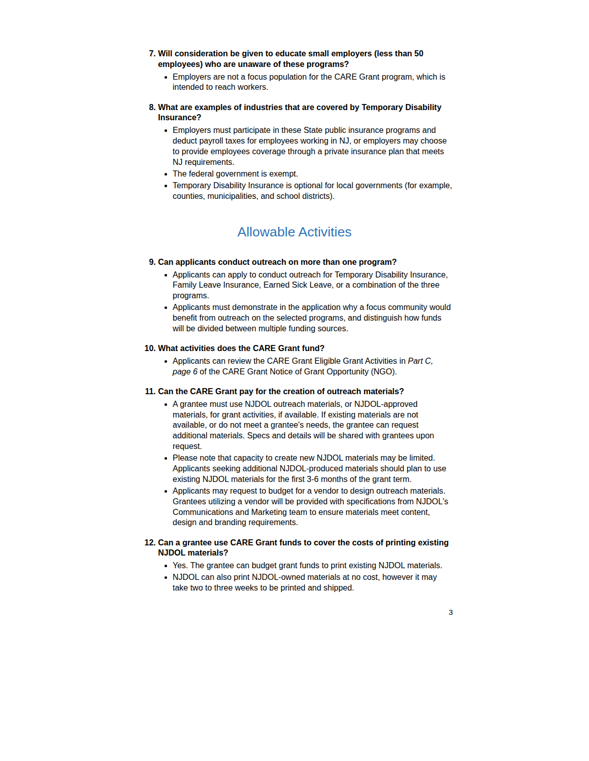Will consideration be given to educate small employers (less than 50 employees) who are unaware of these programs?
Employers are not a focus population for the CARE Grant program, which is intended to reach workers.
What are examples of industries that are covered by Temporary Disability Insurance?
Employers must participate in these State public insurance programs and deduct payroll taxes for employees working in NJ, or employers may choose to provide employees coverage through a private insurance plan that meets NJ requirements.
The federal government is exempt.
Temporary Disability Insurance is optional for local governments (for example, counties, municipalities, and school districts).
Allowable Activities
Can applicants conduct outreach on more than one program?
Applicants can apply to conduct outreach for Temporary Disability Insurance, Family Leave Insurance, Earned Sick Leave, or a combination of the three programs.
Applicants must demonstrate in the application why a focus community would benefit from outreach on the selected programs, and distinguish how funds will be divided between multiple funding sources.
What activities does the CARE Grant fund?
Applicants can review the CARE Grant Eligible Grant Activities in Part C, page 6 of the CARE Grant Notice of Grant Opportunity (NGO).
Can the CARE Grant pay for the creation of outreach materials?
A grantee must use NJDOL outreach materials, or NJDOL-approved materials, for grant activities, if available. If existing materials are not available, or do not meet a grantee's needs, the grantee can request additional materials. Specs and details will be shared with grantees upon request.
Please note that capacity to create new NJDOL materials may be limited. Applicants seeking additional NJDOL-produced materials should plan to use existing NJDOL materials for the first 3-6 months of the grant term.
Applicants may request to budget for a vendor to design outreach materials. Grantees utilizing a vendor will be provided with specifications from NJDOL's Communications and Marketing team to ensure materials meet content, design and branding requirements.
Can a grantee use CARE Grant funds to cover the costs of printing existing NJDOL materials?
Yes. The grantee can budget grant funds to print existing NJDOL materials.
NJDOL can also print NJDOL-owned materials at no cost, however it may take two to three weeks to be printed and shipped.
3